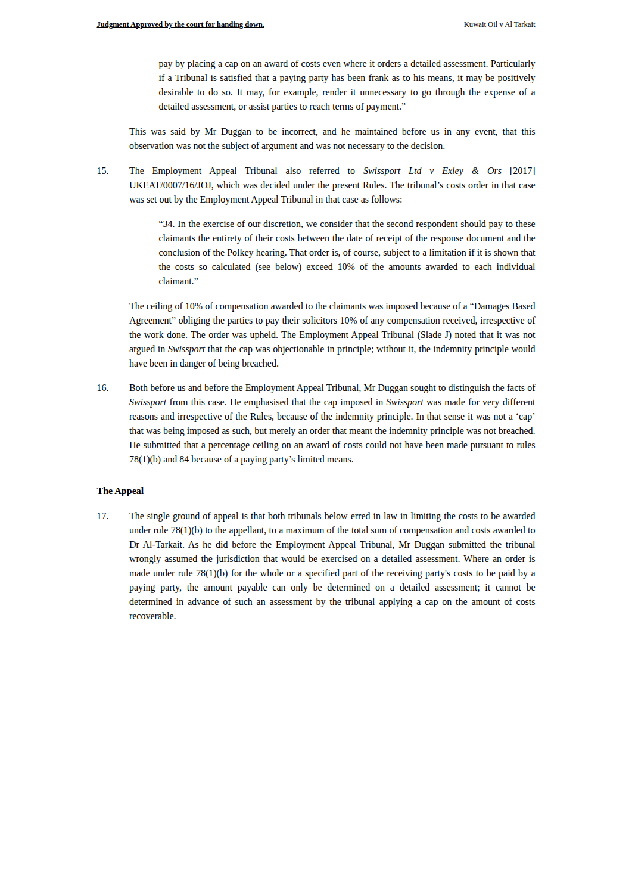Judgment Approved by the court for handing down. Kuwait Oil v Al Tarkait
pay by placing a cap on an award of costs even where it orders a detailed assessment. Particularly if a Tribunal is satisfied that a paying party has been frank as to his means, it may be positively desirable to do so. It may, for example, render it unnecessary to go through the expense of a detailed assessment, or assist parties to reach terms of payment.”
This was said by Mr Duggan to be incorrect, and he maintained before us in any event, that this observation was not the subject of argument and was not necessary to the decision.
15.
The Employment Appeal Tribunal also referred to Swissport Ltd v Exley & Ors [2017] UKEAT/0007/16/JOJ, which was decided under the present Rules. The tribunal’s costs order in that case was set out by the Employment Appeal Tribunal in that case as follows:
“34. In the exercise of our discretion, we consider that the second respondent should pay to these claimants the entirety of their costs between the date of receipt of the response document and the conclusion of the Polkey hearing. That order is, of course, subject to a limitation if it is shown that the costs so calculated (see below) exceed 10% of the amounts awarded to each individual claimant.”
The ceiling of 10% of compensation awarded to the claimants was imposed because of a “Damages Based Agreement” obliging the parties to pay their solicitors 10% of any compensation received, irrespective of the work done. The order was upheld. The Employment Appeal Tribunal (Slade J) noted that it was not argued in Swissport that the cap was objectionable in principle; without it, the indemnity principle would have been in danger of being breached.
16.
Both before us and before the Employment Appeal Tribunal, Mr Duggan sought to distinguish the facts of Swissport from this case. He emphasised that the cap imposed in Swissport was made for very different reasons and irrespective of the Rules, because of the indemnity principle. In that sense it was not a ‘cap’ that was being imposed as such, but merely an order that meant the indemnity principle was not breached. He submitted that a percentage ceiling on an award of costs could not have been made pursuant to rules 78(1)(b) and 84 because of a paying party’s limited means.
The Appeal
17.
The single ground of appeal is that both tribunals below erred in law in limiting the costs to be awarded under rule 78(1)(b) to the appellant, to a maximum of the total sum of compensation and costs awarded to Dr Al-Tarkait. As he did before the Employment Appeal Tribunal, Mr Duggan submitted the tribunal wrongly assumed the jurisdiction that would be exercised on a detailed assessment. Where an order is made under rule 78(1)(b) for the whole or a specified part of the receiving party's costs to be paid by a paying party, the amount payable can only be determined on a detailed assessment; it cannot be determined in advance of such an assessment by the tribunal applying a cap on the amount of costs recoverable.